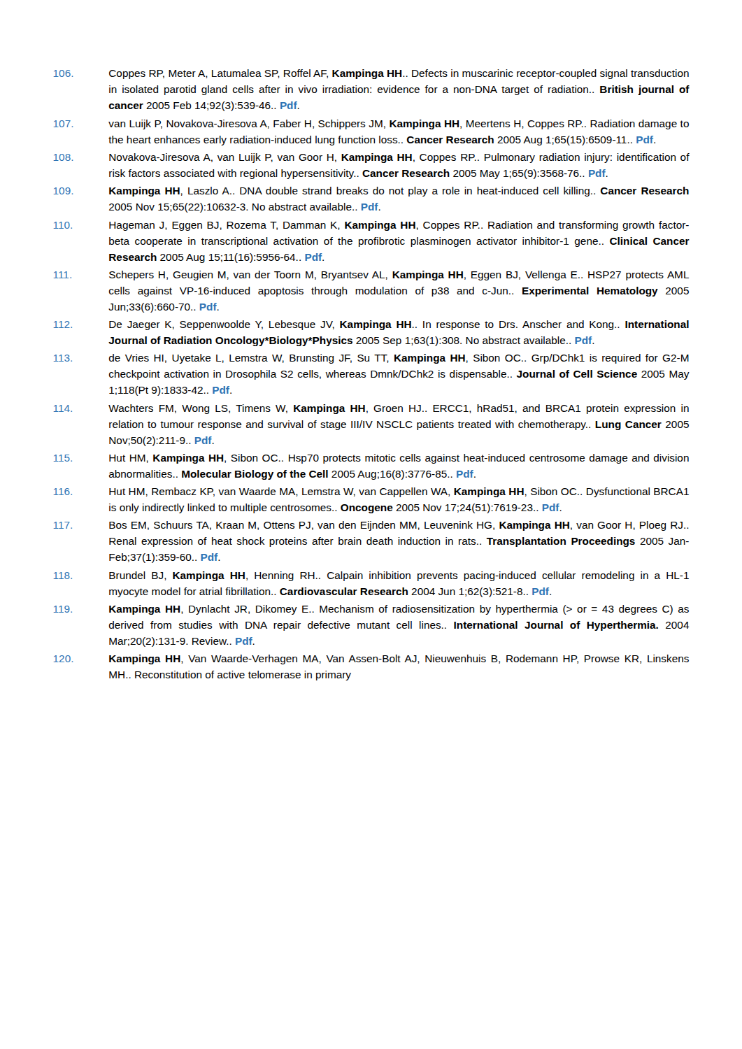Coppes RP, Meter A, Latumalea SP, Roffel AF, Kampinga HH.. Defects in muscarinic receptor-coupled signal transduction in isolated parotid gland cells after in vivo irradiation: evidence for a non-DNA target of radiation.. British journal of cancer 2005 Feb 14;92(3):539-46.. Pdf.
van Luijk P, Novakova-Jiresova A, Faber H, Schippers JM, Kampinga HH, Meertens H, Coppes RP.. Radiation damage to the heart enhances early radiation-induced lung function loss.. Cancer Research 2005 Aug 1;65(15):6509-11.. Pdf.
Novakova-Jiresova A, van Luijk P, van Goor H, Kampinga HH, Coppes RP.. Pulmonary radiation injury: identification of risk factors associated with regional hypersensitivity.. Cancer Research 2005 May 1;65(9):3568-76.. Pdf.
Kampinga HH, Laszlo A.. DNA double strand breaks do not play a role in heat-induced cell killing.. Cancer Research 2005 Nov 15;65(22):10632-3. No abstract available.. Pdf.
Hageman J, Eggen BJ, Rozema T, Damman K, Kampinga HH, Coppes RP.. Radiation and transforming growth factor-beta cooperate in transcriptional activation of the profibrotic plasminogen activator inhibitor-1 gene.. Clinical Cancer Research 2005 Aug 15;11(16):5956-64.. Pdf.
Schepers H, Geugien M, van der Toorn M, Bryantsev AL, Kampinga HH, Eggen BJ, Vellenga E.. HSP27 protects AML cells against VP-16-induced apoptosis through modulation of p38 and c-Jun.. Experimental Hematology 2005 Jun;33(6):660-70.. Pdf.
De Jaeger K, Seppenwoolde Y, Lebesque JV, Kampinga HH.. In response to Drs. Anscher and Kong.. International Journal of Radiation Oncology*Biology*Physics 2005 Sep 1;63(1):308. No abstract available.. Pdf.
de Vries HI, Uyetake L, Lemstra W, Brunsting JF, Su TT, Kampinga HH, Sibon OC.. Grp/DChk1 is required for G2-M checkpoint activation in Drosophila S2 cells, whereas Dmnk/DChk2 is dispensable.. Journal of Cell Science 2005 May 1;118(Pt 9):1833-42.. Pdf.
Wachters FM, Wong LS, Timens W, Kampinga HH, Groen HJ.. ERCC1, hRad51, and BRCA1 protein expression in relation to tumour response and survival of stage III/IV NSCLC patients treated with chemotherapy.. Lung Cancer 2005 Nov;50(2):211-9.. Pdf.
Hut HM, Kampinga HH, Sibon OC.. Hsp70 protects mitotic cells against heat-induced centrosome damage and division abnormalities.. Molecular Biology of the Cell 2005 Aug;16(8):3776-85.. Pdf.
Hut HM, Rembacz KP, van Waarde MA, Lemstra W, van Cappellen WA, Kampinga HH, Sibon OC.. Dysfunctional BRCA1 is only indirectly linked to multiple centrosomes.. Oncogene 2005 Nov 17;24(51):7619-23.. Pdf.
Bos EM, Schuurs TA, Kraan M, Ottens PJ, van den Eijnden MM, Leuvenink HG, Kampinga HH, van Goor H, Ploeg RJ.. Renal expression of heat shock proteins after brain death induction in rats.. Transplantation Proceedings 2005 Jan-Feb;37(1):359-60.. Pdf.
Brundel BJ, Kampinga HH, Henning RH.. Calpain inhibition prevents pacing-induced cellular remodeling in a HL-1 myocyte model for atrial fibrillation.. Cardiovascular Research 2004 Jun 1;62(3):521-8.. Pdf.
Kampinga HH, Dynlacht JR, Dikomey E.. Mechanism of radiosensitization by hyperthermia (> or = 43 degrees C) as derived from studies with DNA repair defective mutant cell lines.. International Journal of Hyperthermia. 2004 Mar;20(2):131-9. Review.. Pdf.
Kampinga HH, Van Waarde-Verhagen MA, Van Assen-Bolt AJ, Nieuwenhuis B, Rodemann HP, Prowse KR, Linskens MH.. Reconstitution of active telomerase in primary